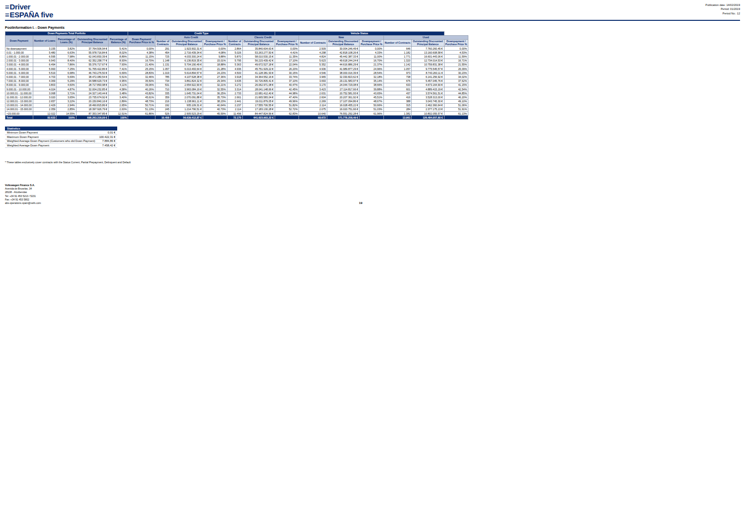Driver
ESPAÑA five
Publication date: 14/02/2019
Period: 01/2019
Period No.: 12
Poolinformation I. - Down Payments
| Down Payments Total Portfolio | Credit Type | Vehicle Status |
| --- | --- | --- |
| Down Payment | Number of Loans | Percentage of Loans (%) | Outstanding Discounted Principal Balance | Percentage of Balance (%) | Down Payment/ Purchase Price in % | Auto Credit | Classic Credit | New | Used |
| Number of Contracts | Outstanding Discounted Principal Balance | Downpayment / Purchase Price % | Number of Contracts | Outstanding Discounted Principal Balance | Downpayment / Purchase Price % | Number of Contracts | Outstanding Discounted Principal Balance | Downpayment / Purchase Price % | Number of Contracts | Outstanding Discounted Principal Balance | Downpayment / Purchase Price % |
| No downpayment | 3.155 | 3,82% | 37.764.506,94 € | 5,41% | 0,00% | 291 | 1.923.902,31 € | 0,00% | 2.864 | 35.840.604,63 € | 0,00% | 2.509 | 30.004.246,49 € | 0,00% | 646 | 7.760.260,45 € | 0,00% |
| 0,01 - 1.000,00 | 5.480 | 6,63% | 55.978.716,84 € | 8,02% | 4,38% | 454 | 2.716.439,34 € | 4,08% | 5.026 | 53.263.277,50 € | 4,41% | 4.298 | 42.818.108,26 € | 4,33% | 1.182 | 13.160.608,58 € | 4,53% |
| 1.000,01 - 2.000,00 | 6.595 | 7,98% | 62.043.830,39 € | 8,89% | 11,15% | 725 | 4.033.300,24 € | 9,88% | 5.870 | 58.010.530,15 € | 11,35% | 4.824 | 45.442.387,33 € | 11,00% | 1.771 | 16.601.443,06 € | 11,59% |
| 2.000,01 - 3.000,00 | 6.943 | 8,40% | 62.352.258,77 € | 8,93% | 16,70% | 1.148 | 6.136.819,35 € | 15,01% | 5.795 | 56.215.439,42 € | 17,10% | 5.623 | 49.618.244,24 € | 16,70% | 1.320 | 12.734.014,53 € | 16,71% |
| 3.000,01 - 4.000,00 | 6.494 | 7,86% | 55.376.717,67 € | 7,93% | 21,40% | 1.131 | 5.704.190,49 € | 18,88% | 5.363 | 49.672.527,18 € | 22,04% | 5.352 | 44.616.886,29 € | 21,37% | 1.142 | 10.759.831,38 € | 21,55% |
| 4.000,01 - 5.000,00 | 5.993 | 7,25% | 51.765.422,86 € | 7,41% | 25,15% | 1.057 | 6.013.493,64 € | 21,28% | 4.936 | 45.751.929,22 € | 26,20% | 4.936 | 41.989.877,29 € | 24,96% | 1.057 | 9.775.545,57 € | 26,09% |
| 5.000,01 - 6.000,00 | 5.519 | 6,68% | 46.743.276,50 € | 6,69% | 28,83% | 1.019 | 5.614.894,57 € | 24,23% | 4.500 | 41.128.381,93 € | 30,15% | 4.546 | 38.000.016,39 € | 28,54% | 973 | 8.743.260,11 € | 30,23% |
| 6.000,01 - 7.000,00 | 4.703 | 5,69% | 38.472.080,54 € | 5,51% | 32,46% | 785 | 4.107.528,38 € | 27,36% | 3.918 | 34.364.552,16 € | 33,74% | 3.965 | 32.330.823,62 € | 32,18% | 738 | 6.141.256,92 € | 34,02% |
| 7.000,01 - 8.000,00 | 4.369 | 5,29% | 34.588.629,73 € | 4,95% | 35,50% | 734 | 3.861.824,32 € | 29,34% | 3.635 | 30.726.805,41 € | 37,10% | 3.693 | 29.131.583,97 € | 35,14% | 676 | 5.457.045,76 € | 37,62% |
| 8.000,01 - 9.000,00 | 3.803 | 4,60% | 28.717.893,98 € | 4,11% | 39,06% | 531 | 2.654.922,90 € | 32,21% | 3.272 | 26.062.971,08 € | 40,47% | 3.170 | 24.044.729,08 € | 38,66% | 633 | 4.673.164,90 € | 41,15% |
| 9.000,01 - 10.000,00 | 4.024 | 4,87% | 32.004.232,85 € | 4,58% | 40,26% | 710 | 3.963.084,19 € | 32,55% | 3.314 | 28.041.148,66 € | 42,45% | 3.423 | 27.114.817,66 € | 39,88% | 601 | 4.889.415,19 € | 42,54% |
| 10.000,01 - 11.000,00 | 3.068 | 3,71% | 24.327.143,44 € | 3,48% | 43,82% | 335 | 1.645.731,04 € | 36,25% | 2.733 | 22.681.412,40 € | 44,98% | 2.631 | 20.752.581,93 € | 43,65% | 437 | 3.574.561,51 € | 44,85% |
| 11.000,01 - 12.000,00 | 3.020 | 3,65% | 23.735.674,92 € | 3,40% | 45,61% | 359 | 2.070.091,88 € | 35,73% | 2.661 | 21.665.583,04 € | 47,40% | 2.604 | 20.207.361,92 € | 45,51% | 416 | 3.528.313,00 € | 46,20% |
| 12.000,01 - 13.000,00 | 2.657 | 3,22% | 20.150.840,16 € | 2,89% | 48,73% | 216 | 1.138.961,11 € | 38,23% | 2.441 | 19.011.879,05 € | 49,96% | 2.269 | 17.107.094,86 € | 48,67% | 388 | 3.043.745,30 € | 49,10% |
| 13.000,01 - 14.000,00 | 2.429 | 2,94% | 18.490.815,86 € | 2,65% | 50,71% | 192 | 935.109,31 € | 40,64% | 2.237 | 17.555.706,55 € | 51,82% | 2.114 | 16.028.455,22 € | 50,66% | 315 | 2.462.360,64 € | 51,06% |
| 14.000,01 - 15.000,00 | 2.359 | 2,85% | 18.397.926,79 € | 2,63% | 51,13% | 245 | 1.214.796,51 € | 40,73% | 2.114 | 17.183.130,28 € | 52,72% | 2.075 | 16.020.751,66 € | 51,03% | 284 | 2.377.175,13 € | 51,91% |
| >15.000,00 | 12.022 | 14,55% | 87.353.347,85 € | 12,51% | 61,86% | 526 | 2.905.523,29 € | 45,59% | 11.496 | 84.447.824,56 € | 62,83% | 10.640 | 76.551.292,28 € | 61,96% | 1.382 | 10.802.055,57 € | 61,13% |
| Total | 82.633 | 100% | 698.263.316,09 € | 100% | | 10.458 | 56.639.412,87 € | | 72.175 | 641.623.903,22 € | | 68.672 | 571.778.258,49 € | | 13.961 | 126.484.057,60 € | |
| Statistics |
| --- |
| Minimum Down Payment | 0,01 € |
| Maximum Down Payment | 100.422,31 € |
| Weighted Average Down Payment (Customers who did Down Payment) | 7.884,86 € |
| Weighted Average Down Payment | 7.458,42 € |
* These tables exclusively cover contracts with the Status Current, Partial Prepayment, Delinquent and Default
Volkswagen Finance S.A.
Avenida de Bruselas, 34
28108 - Alcobendas
Tel: +34 91 453 5213 / 5231
Fax: +34 91 453 5802
abs-operations.spain@vwfs.com
19